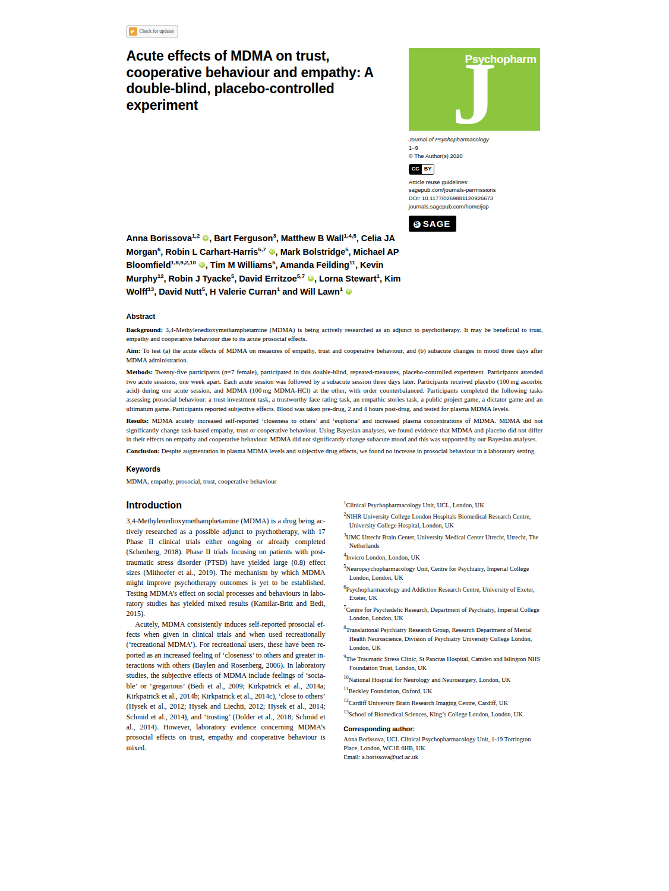Check for updates
Acute effects of MDMA on trust, cooperative behaviour and empathy: A double-blind, placebo-controlled experiment
Psychopharm
J
Journal of Psychopharmacology
1–9
© The Author(s) 2020
CC BY
Article reuse guidelines:
sagepub.com/journals-permissions
DOI: 10.1177/0269881120926673
journals.sagepub.com/home/jop
SSAGE
Anna Borissova1,2 , Bart Ferguson3, Matthew B Wall1,4,5, Celia JA Morgan6, Robin L Carhart-Harris5,7 , Mark Bolstridge5, Michael AP Bloomfield1,8,9,2,10 , Tim M Williams5, Amanda Feilding11, Kevin Murphy12, Robin J Tyacke5, David Erritzoe5,7 , Lorna Stewart1, Kim Wolff13, David Nutt5, H Valerie Curran1 and Will Lawn1
Abstract
Background: 3,4-Methylenedioxymethamphetamine (MDMA) is being actively researched as an adjunct to psychotherapy. It may be beneficial to trust, empathy and cooperative behaviour due to its acute prosocial effects.
Aim: To test (a) the acute effects of MDMA on measures of empathy, trust and cooperative behaviour, and (b) subacute changes in mood three days after MDMA administration.
Methods: Twenty-five participants (n=7 female), participated in this double-blind, repeated-measures, placebo-controlled experiment. Participants attended two acute sessions, one week apart. Each acute session was followed by a subacute session three days later. Participants received placebo (100 mg ascorbic acid) during one acute session, and MDMA (100 mg MDMA-HCl) at the other, with order counterbalanced. Participants completed the following tasks assessing prosocial behaviour: a trust investment task, a trustworthy face rating task, an empathic stories task, a public project game, a dictator game and an ultimatum game. Participants reported subjective effects. Blood was taken pre-drug, 2 and 4 hours post-drug, and tested for plasma MDMA levels.
Results: MDMA acutely increased self-reported ‘closeness to others’ and ‘euphoria’ and increased plasma concentrations of MDMA. MDMA did not significantly change task-based empathy, trust or cooperative behaviour. Using Bayesian analyses, we found evidence that MDMA and placebo did not differ in their effects on empathy and cooperative behaviour. MDMA did not significantly change subacute mood and this was supported by our Bayesian analyses.
Conclusion: Despite augmentation in plasma MDMA levels and subjective drug effects, we found no increase in prosocial behaviour in a laboratory setting.
Keywords
MDMA, empathy, prosocial, trust, cooperative behaviour
Introduction
3,4-Methylenedioxymethamphetamine (MDMA) is a drug being actively researched as a possible adjunct to psychotherapy, with 17 Phase II clinical trials either ongoing or already completed (Schenberg, 2018). Phase II trials focusing on patients with post-traumatic stress disorder (PTSD) have yielded large (0.8) effect sizes (Mithoefer et al., 2019). The mechanism by which MDMA might improve psychotherapy outcomes is yet to be established. Testing MDMA’s effect on social processes and behaviours in laboratory studies has yielded mixed results (Kamilar-Britt and Bedi, 2015).
Acutely, MDMA consistently induces self-reported prosocial effects when given in clinical trials and when used recreationally (‘recreational MDMA’). For recreational users, these have been reported as an increased feeling of ‘closeness’ to others and greater interactions with others (Baylen and Rosenberg, 2006). In laboratory studies, the subjective effects of MDMA include feelings of ‘sociable’ or ‘gregarious’ (Bedi et al., 2009; Kirkpatrick et al., 2014a; Kirkpatrick et al., 2014b; Kirkpatrick et al., 2014c), ‘close to others’ (Hysek et al., 2012; Hysek and Liechti, 2012; Hysek et al., 2014; Schmid et al., 2014), and ‘trusting’ (Dolder et al., 2018; Schmid et al., 2014). However, laboratory evidence concerning MDMA’s prosocial effects on trust, empathy and cooperative behaviour is mixed.
1Clinical Psychopharmacology Unit, UCL, London, UK
2NIHR University College London Hospitals Biomedical Research Centre, University College Hospital, London, UK
3UMC Utrecht Brain Center, University Medical Center Utrecht, Utrecht, The Netherlands
4Invicro London, London, UK
5Neuropsychopharmacology Unit, Centre for Psychiatry, Imperial College London, London, UK
6Psychopharmacology and Addiction Research Centre, University of Exeter, Exeter, UK
7Centre for Psychedelic Research, Department of Psychiatry, Imperial College London, London, UK
8Translational Psychiatry Research Group, Research Department of Mental Health Neuroscience, Division of Psychiatry University College London, London, UK
9The Traumatic Stress Clinic, St Pancras Hospital, Camden and Islington NHS Foundation Trust, London, UK
10National Hospital for Neurology and Neurosurgery, London, UK
11Beckley Foundation, Oxford, UK
12Cardiff University Brain Research Imaging Centre, Cardiff, UK
13School of Biomedical Sciences, King’s College London, London, UK
Corresponding author:
Anna Borissova, UCL Clinical Psychopharmacology Unit, 1-19 Torrington Place, London, WC1E 6HB, UK
Email: a.borissova@ucl.ac.uk